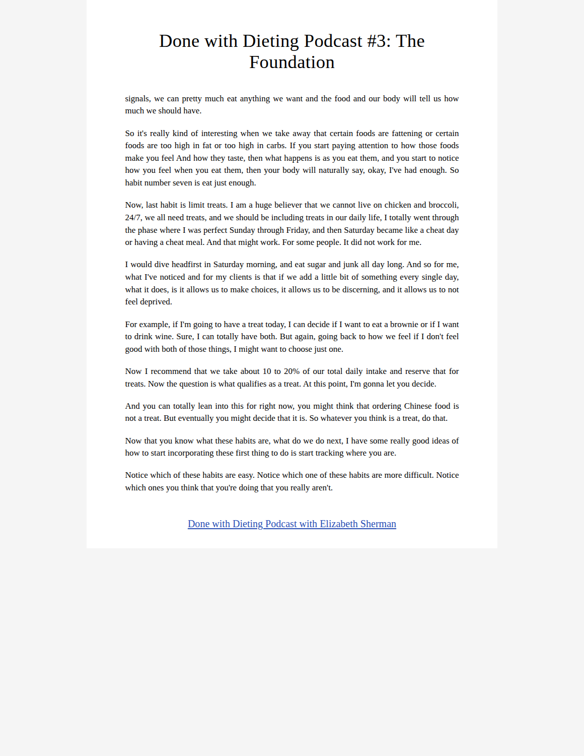Done with Dieting Podcast #3: The Foundation
signals, we can pretty much eat anything we want and the food and our body will tell us how much we should have.
So it's really kind of interesting when we take away that certain foods are fattening or certain foods are too high in fat or too high in carbs. If you start paying attention to how those foods make you feel And how they taste, then what happens is as you eat them, and you start to notice how you feel when you eat them, then your body will naturally say, okay, I've had enough. So habit number seven is eat just enough.
Now, last habit is limit treats. I am a huge believer that we cannot live on chicken and broccoli, 24/7, we all need treats, and we should be including treats in our daily life, I totally went through the phase where I was perfect Sunday through Friday, and then Saturday became like a cheat day or having a cheat meal. And that might work. For some people. It did not work for me.
I would dive headfirst in Saturday morning, and eat sugar and junk all day long. And so for me, what I've noticed and for my clients is that if we add a little bit of something every single day, what it does, is it allows us to make choices, it allows us to be discerning, and it allows us to not feel deprived.
For example, if I'm going to have a treat today, I can decide if I want to eat a brownie or if I want to drink wine. Sure, I can totally have both. But again, going back to how we feel if I don't feel good with both of those things, I might want to choose just one.
Now I recommend that we take about 10 to 20% of our total daily intake and reserve that for treats. Now the question is what qualifies as a treat. At this point, I'm gonna let you decide.
And you can totally lean into this for right now, you might think that ordering Chinese food is not a treat. But eventually you might decide that it is. So whatever you think is a treat, do that.
Now that you know what these habits are, what do we do next, I have some really good ideas of how to start incorporating these first thing to do is start tracking where you are.
Notice which of these habits are easy. Notice which one of these habits are more difficult. Notice which ones you think that you're doing that you really aren't.
Done with Dieting Podcast with Elizabeth Sherman